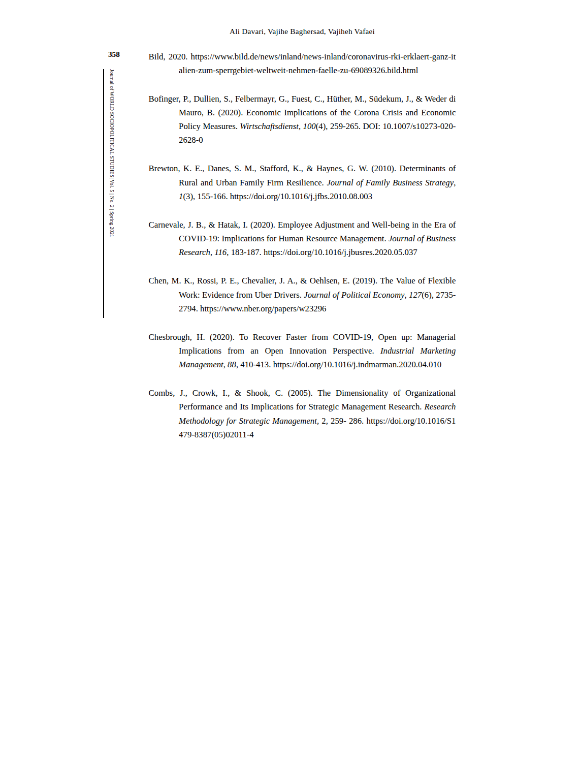358
Journal of WORLD SOCIOPOLITICAL STUDIES| Vol. 5 | No. 2 | Spring 2021
Ali Davari, Vajihe Baghersad, Vajiheh Vafaei
Bild, 2020. https://www.bild.de/news/inland/news-inland/coronavirus-rki-erklaert-ganz-italien-zum-sperrgebiet-weltweit-nehmen-faelle-zu-69089326.bild.html
Bofinger, P., Dullien, S., Felbermayr, G., Fuest, C., Hüther, M., Südekum, J., & Weder di Mauro, B. (2020). Economic Implications of the Corona Crisis and Economic Policy Measures. Wirtschaftsdienst, 100(4), 259-265. DOI: 10.1007/s10273-020-2628-0
Brewton, K. E., Danes, S. M., Stafford, K., & Haynes, G. W. (2010). Determinants of Rural and Urban Family Firm Resilience. Journal of Family Business Strategy, 1(3), 155-166. https://doi.org/10.1016/j.jfbs.2010.08.003
Carnevale, J. B., & Hatak, I. (2020). Employee Adjustment and Well-being in the Era of COVID-19: Implications for Human Resource Management. Journal of Business Research, 116, 183-187. https://doi.org/10.1016/j.jbusres.2020.05.037
Chen, M. K., Rossi, P. E., Chevalier, J. A., & Oehlsen, E. (2019). The Value of Flexible Work: Evidence from Uber Drivers. Journal of Political Economy, 127(6), 2735-2794. https://www.nber.org/papers/w23296
Chesbrough, H. (2020). To Recover Faster from COVID-19, Open up: Managerial Implications from an Open Innovation Perspective. Industrial Marketing Management, 88, 410-413. https://doi.org/10.1016/j.indmarman.2020.04.010
Combs, J., Crowk, I., & Shook, C. (2005). The Dimensionality of Organizational Performance and Its Implications for Strategic Management Research. Research Methodology for Strategic Management, 2, 259- 286. https://doi.org/10.1016/S1479-8387(05)02011-4